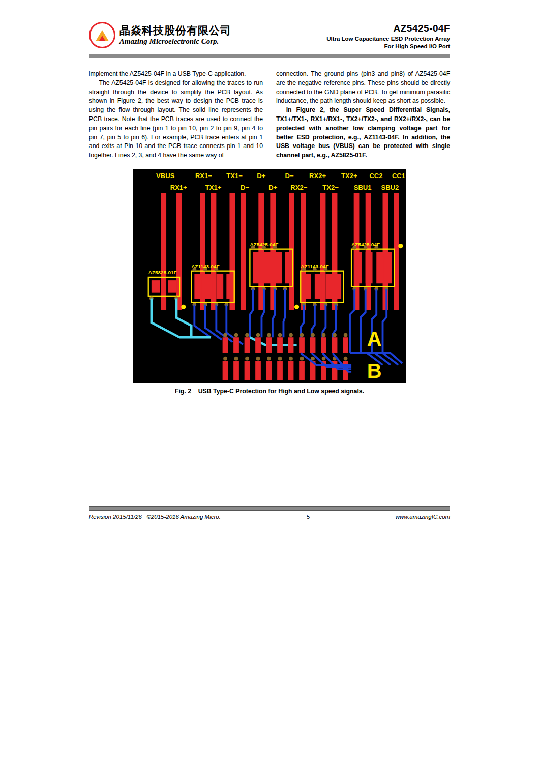晶焱科技股份有限公司
Amazing Microelectronic Corp.
AZ5425-04F
Ultra Low Capacitance ESD Protection Array
For High Speed I/O Port
implement the AZ5425-04F in a USB Type-C application.
The AZ5425-04F is designed for allowing the traces to run straight through the device to simplify the PCB layout. As shown in Figure 2, the best way to design the PCB trace is using the flow through layout. The solid line represents the PCB trace. Note that the PCB traces are used to connect the pin pairs for each line (pin 1 to pin 10, pin 2 to pin 9, pin 4 to pin 7, pin 5 to pin 6). For example, PCB trace enters at pin 1 and exits at Pin 10 and the PCB trace connects pin 1 and 10 together. Lines 2, 3, and 4 have the same way of
connection. The ground pins (pin3 and pin8) of AZ5425-04F are the negative reference pins. These pins should be directly connected to the GND plane of PCB. To get minimum parasitic inductance, the path length should keep as short as possible.
In Figure 2, the Super Speed Differential Signals, TX1+/TX1-, RX1+/RX1-, TX2+/TX2-, and RX2+/RX2-, can be protected with another low clamping voltage part for better ESD protection, e.g., AZ1143-04F. In addition, the USB voltage bus (VBUS) can be protected with single channel part, e.g., AZ5825-01F.
VBUS RX1− TX1− D+ D− RX2+ TX2+ CC2 CC1 RX1+ TX1+ D− D+ RX2− TX2− SBU1 SBU2 AZ5825-01F AZ1143-04F AZ5425-04F AZ1143-04F AZ5425-04F A B
Fig. 2 USB Type-C Protection for High and Low speed signals.
Revision 2015/11/26 ©2015-2016 Amazing Micro.
5
www.amazingIC.com